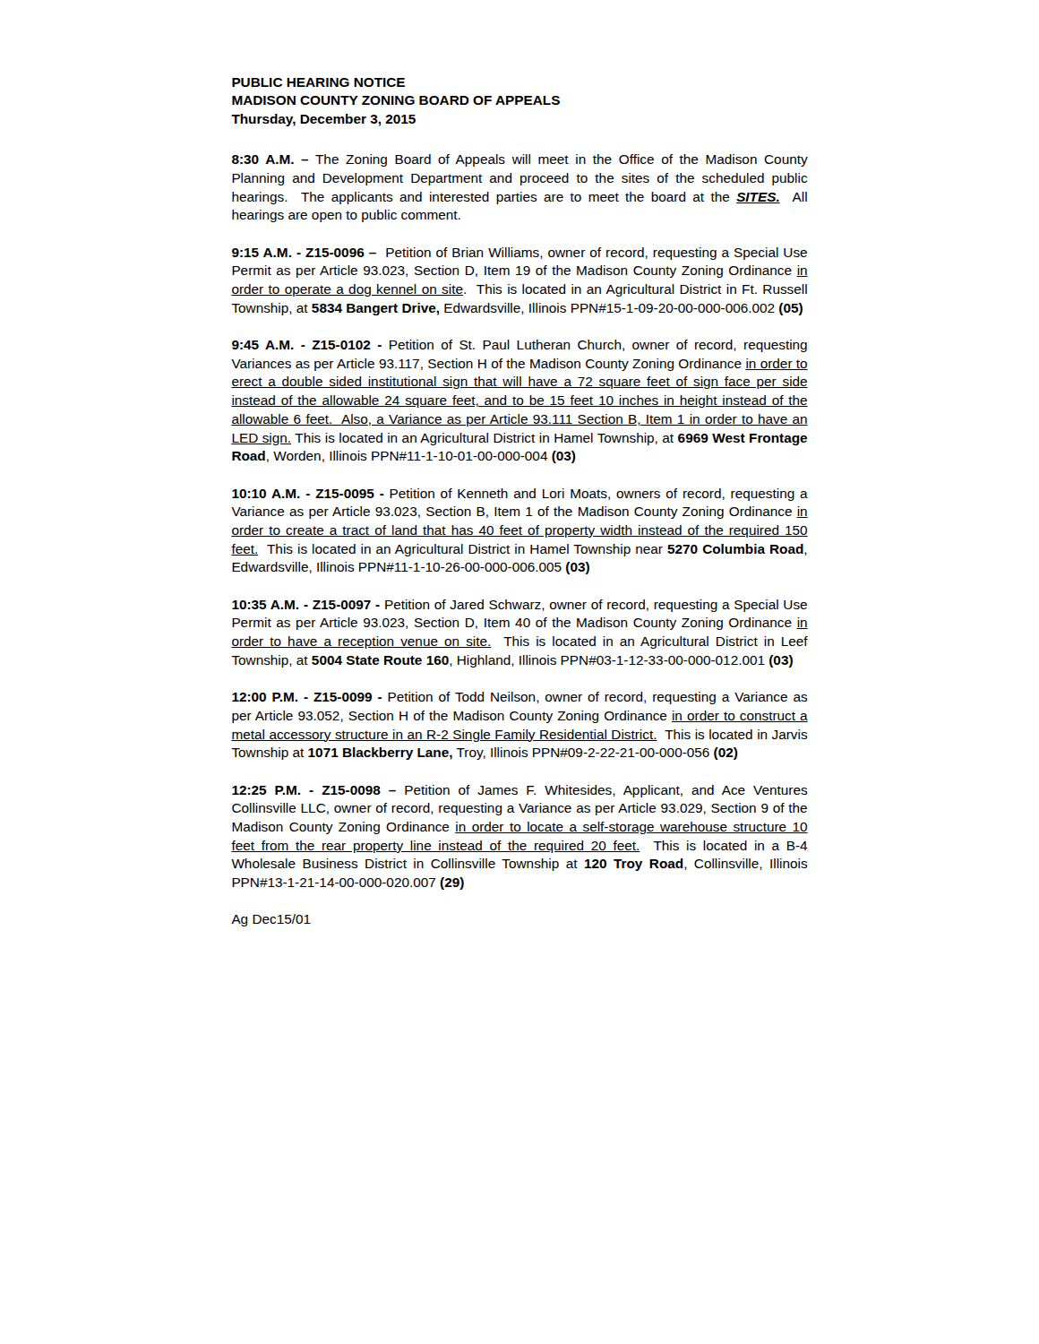PUBLIC HEARING NOTICE
MADISON COUNTY ZONING BOARD OF APPEALS
Thursday, December 3, 2015
8:30 A.M. – The Zoning Board of Appeals will meet in the Office of the Madison County Planning and Development Department and proceed to the sites of the scheduled public hearings. The applicants and interested parties are to meet the board at the SITES. All hearings are open to public comment.
9:15 A.M. - Z15-0096 – Petition of Brian Williams, owner of record, requesting a Special Use Permit as per Article 93.023, Section D, Item 19 of the Madison County Zoning Ordinance in order to operate a dog kennel on site. This is located in an Agricultural District in Ft. Russell Township, at 5834 Bangert Drive, Edwardsville, Illinois PPN#15-1-09-20-00-000-006.002 (05)
9:45 A.M. - Z15-0102 - Petition of St. Paul Lutheran Church, owner of record, requesting Variances as per Article 93.117, Section H of the Madison County Zoning Ordinance in order to erect a double sided institutional sign that will have a 72 square feet of sign face per side instead of the allowable 24 square feet, and to be 15 feet 10 inches in height instead of the allowable 6 feet. Also, a Variance as per Article 93.111 Section B, Item 1 in order to have an LED sign. This is located in an Agricultural District in Hamel Township, at 6969 West Frontage Road, Worden, Illinois PPN#11-1-10-01-00-000-004 (03)
10:10 A.M. - Z15-0095 - Petition of Kenneth and Lori Moats, owners of record, requesting a Variance as per Article 93.023, Section B, Item 1 of the Madison County Zoning Ordinance in order to create a tract of land that has 40 feet of property width instead of the required 150 feet. This is located in an Agricultural District in Hamel Township near 5270 Columbia Road, Edwardsville, Illinois PPN#11-1-10-26-00-000-006.005 (03)
10:35 A.M. - Z15-0097 - Petition of Jared Schwarz, owner of record, requesting a Special Use Permit as per Article 93.023, Section D, Item 40 of the Madison County Zoning Ordinance in order to have a reception venue on site. This is located in an Agricultural District in Leef Township, at 5004 State Route 160, Highland, Illinois PPN#03-1-12-33-00-000-012.001 (03)
12:00 P.M. - Z15-0099 - Petition of Todd Neilson, owner of record, requesting a Variance as per Article 93.052, Section H of the Madison County Zoning Ordinance in order to construct a metal accessory structure in an R-2 Single Family Residential District. This is located in Jarvis Township at 1071 Blackberry Lane, Troy, Illinois PPN#09-2-22-21-00-000-056 (02)
12:25 P.M. - Z15-0098 – Petition of James F. Whitesides, Applicant, and Ace Ventures Collinsville LLC, owner of record, requesting a Variance as per Article 93.029, Section 9 of the Madison County Zoning Ordinance in order to locate a self-storage warehouse structure 10 feet from the rear property line instead of the required 20 feet. This is located in a B-4 Wholesale Business District in Collinsville Township at 120 Troy Road, Collinsville, Illinois PPN#13-1-21-14-00-000-020.007 (29)
Ag Dec15/01